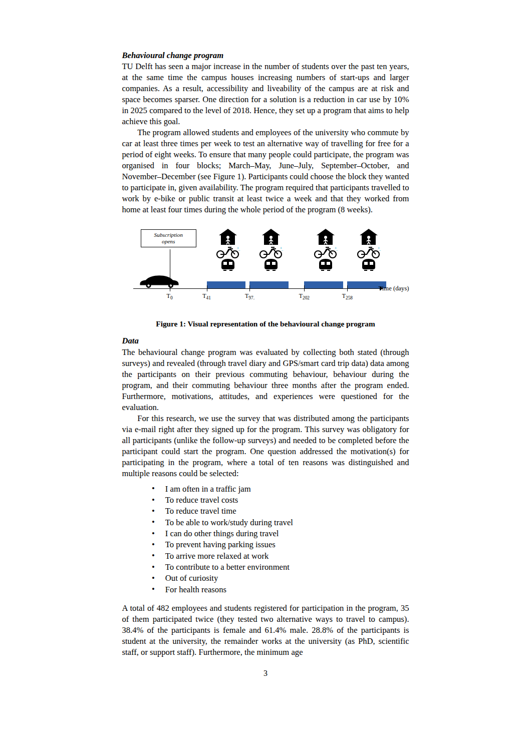Behavioural change program
TU Delft has seen a major increase in the number of students over the past ten years, at the same time the campus houses increasing numbers of start-ups and larger companies. As a result, accessibility and liveability of the campus are at risk and space becomes sparser. One direction for a solution is a reduction in car use by 10% in 2025 compared to the level of 2018. Hence, they set up a program that aims to help achieve this goal.
The program allowed students and employees of the university who commute by car at least three times per week to test an alternative way of travelling for free for a period of eight weeks. To ensure that many people could participate, the program was organised in four blocks; March–May, June–July, September–October, and November–December (see Figure 1). Participants could choose the block they wanted to participate in, given availability. The program required that participants travelled to work by e-bike or public transit at least twice a week and that they worked from home at least four times during the whole period of the program (8 weeks).
Subscription
opens
+ −
+ −
+ −
+ −
T0
T41
T97.
T202
T258
Time (days)
Figure 1: Visual representation of the behavioural change program
Data
The behavioural change program was evaluated by collecting both stated (through surveys) and revealed (through travel diary and GPS/smart card trip data) data among the participants on their previous commuting behaviour, behaviour during the program, and their commuting behaviour three months after the program ended. Furthermore, motivations, attitudes, and experiences were questioned for the evaluation.
For this research, we use the survey that was distributed among the participants via e-mail right after they signed up for the program. This survey was obligatory for all participants (unlike the follow-up surveys) and needed to be completed before the participant could start the program. One question addressed the motivation(s) for participating in the program, where a total of ten reasons was distinguished and multiple reasons could be selected:
I am often in a traffic jam
To reduce travel costs
To reduce travel time
To be able to work/study during travel
I can do other things during travel
To prevent having parking issues
To arrive more relaxed at work
To contribute to a better environment
Out of curiosity
For health reasons
A total of 482 employees and students registered for participation in the program, 35 of them participated twice (they tested two alternative ways to travel to campus). 38.4% of the participants is female and 61.4% male. 28.8% of the participants is student at the university, the remainder works at the university (as PhD, scientific staff, or support staff). Furthermore, the minimum age
3